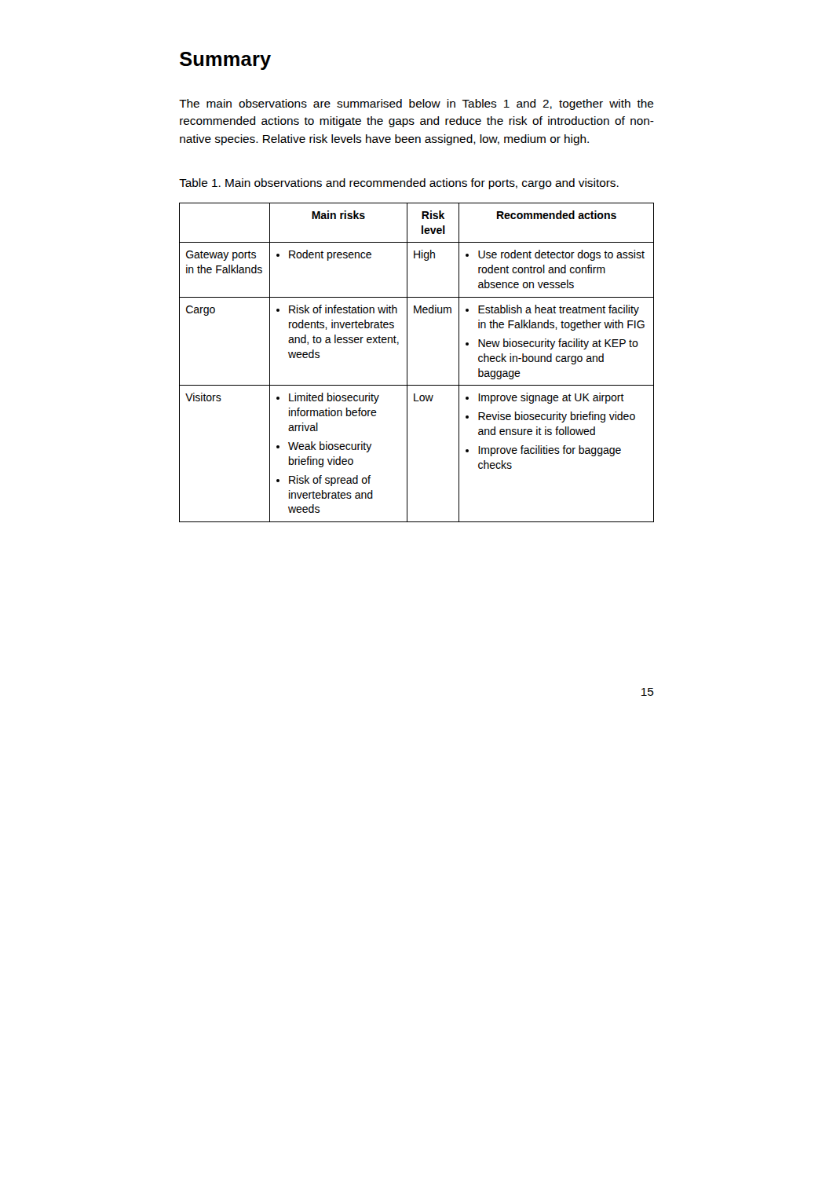Summary
The main observations are summarised below in Tables 1 and 2, together with the recommended actions to mitigate the gaps and reduce the risk of introduction of non-native species. Relative risk levels have been assigned, low, medium or high.
Table 1. Main observations and recommended actions for ports, cargo and visitors.
| | Main risks | Risk level | Recommended actions |
| --- | --- | --- | --- |
| Gateway ports in the Falklands | Rodent presence | High | Use rodent detector dogs to assist rodent control and confirm absence on vessels |
| Cargo | Risk of infestation with rodents, invertebrates and, to a lesser extent, weeds | Medium | Establish a heat treatment facility in the Falklands, together with FIG New biosecurity facility at KEP to check in-bound cargo and baggage |
| Visitors | Limited biosecurity information before arrival Weak biosecurity briefing video Risk of spread of invertebrates and weeds | Low | Improve signage at UK airport Revise biosecurity briefing video and ensure it is followed Improve facilities for baggage checks |
15